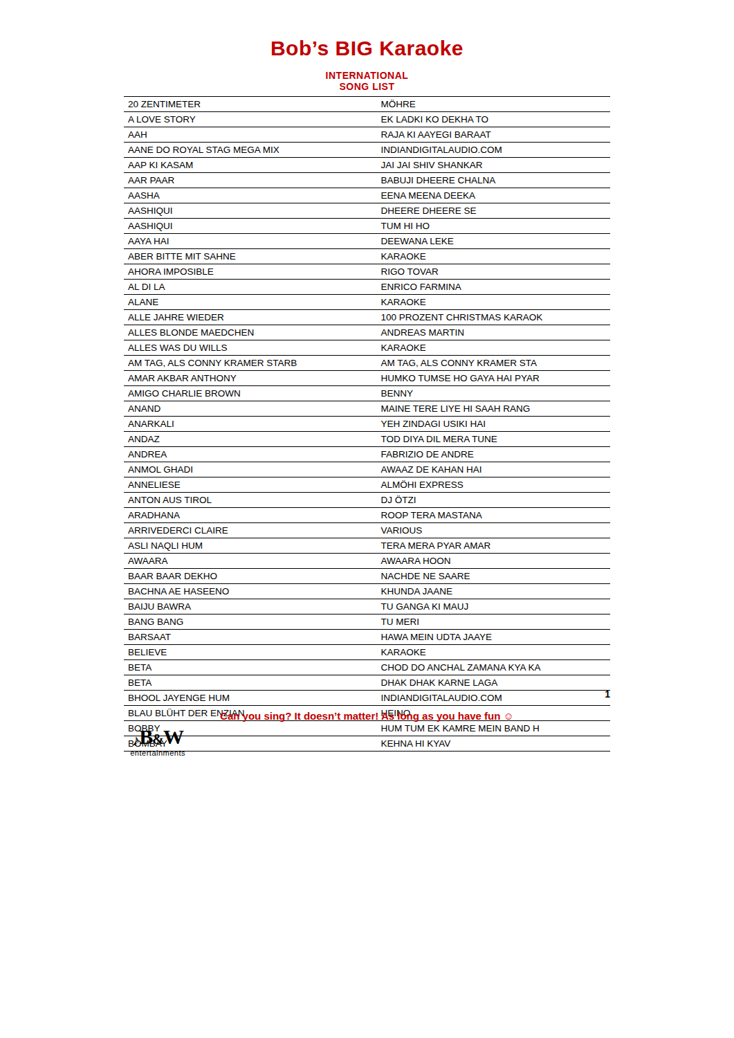Bob’s BIG Karaoke
INTERNATIONAL
SONG LIST
| 20 ZENTIMETER | MÖHRE |
| A LOVE STORY | EK LADKI KO DEKHA TO |
| AAH | RAJA KI AAYEGI BARAAT |
| AANE DO ROYAL STAG MEGA MIX | INDIANDIGITALAUDIO.COM |
| AAP KI KASAM | JAI JAI SHIV SHANKAR |
| AAR PAAR | BABUJI DHEERE CHALNA |
| AASHA | EENA MEENA DEEKA |
| AASHIQUI | DHEERE DHEERE SE |
| AASHIQUI | TUM HI HO |
| AAYA HAI | DEEWANA LEKE |
| ABER BITTE MIT SAHNE | KARAOKE |
| AHORA IMPOSIBLE | RIGO TOVAR |
| AL DI LA | ENRICO FARMINA |
| ALANE | KARAOKE |
| ALLE JAHRE WIEDER | 100 PROZENT CHRISTMAS KARAOK |
| ALLES BLONDE MAEDCHEN | ANDREAS MARTIN |
| ALLES WAS DU WILLS | KARAOKE |
| AM TAG, ALS CONNY KRAMER STARB | AM TAG, ALS CONNY KRAMER STA |
| AMAR AKBAR ANTHONY | HUMKO TUMSE HO GAYA HAI PYAR |
| AMIGO CHARLIE BROWN | BENNY |
| ANAND | MAINE TERE LIYE HI SAAH RANG |
| ANARKALI | YEH ZINDAGI USIKI HAI |
| ANDAZ | TOD DIYA DIL MERA TUNE |
| ANDREA | FABRIZIO DE ANDRE |
| ANMOL GHADI | AWAAZ DE KAHAN HAI |
| ANNELIESE | ALMÖHI EXPRESS |
| ANTON AUS TIROL | DJ ÖTZI |
| ARADHANA | ROOP TERA MASTANA |
| ARRIVEDERCI CLAIRE | VARIOUS |
| ASLI NAQLI HUM | TERA MERA PYAR AMAR |
| AWAARA | AWAARA HOON |
| BAAR BAAR DEKHO | NACHDE NE SAARE |
| BACHNA AE HASEENO | KHUNDA JAANE |
| BAIJU BAWRA | TU GANGA KI MAUJ |
| BANG BANG | TU MERI |
| BARSAAT | HAWA MEIN UDTA JAAYE |
| BELIEVE | KARAOKE |
| BETA | CHOD DO ANCHAL ZAMANA KYA KA |
| BETA | DHAK DHAK KARNE LAGA |
| BHOOL JAYENGE HUM | INDIANDIGITALAUDIO.COM |
| BLAU BLÜHT DER ENZIAN | HEINO |
| BOBBY | HUM TUM EK KAMRE MEIN BAND H |
| BOMBAY | KEHNA HI KYAV |
1
Can you sing? It doesn’t matter! As long as you have fun ☺
♪B&W
entertainments